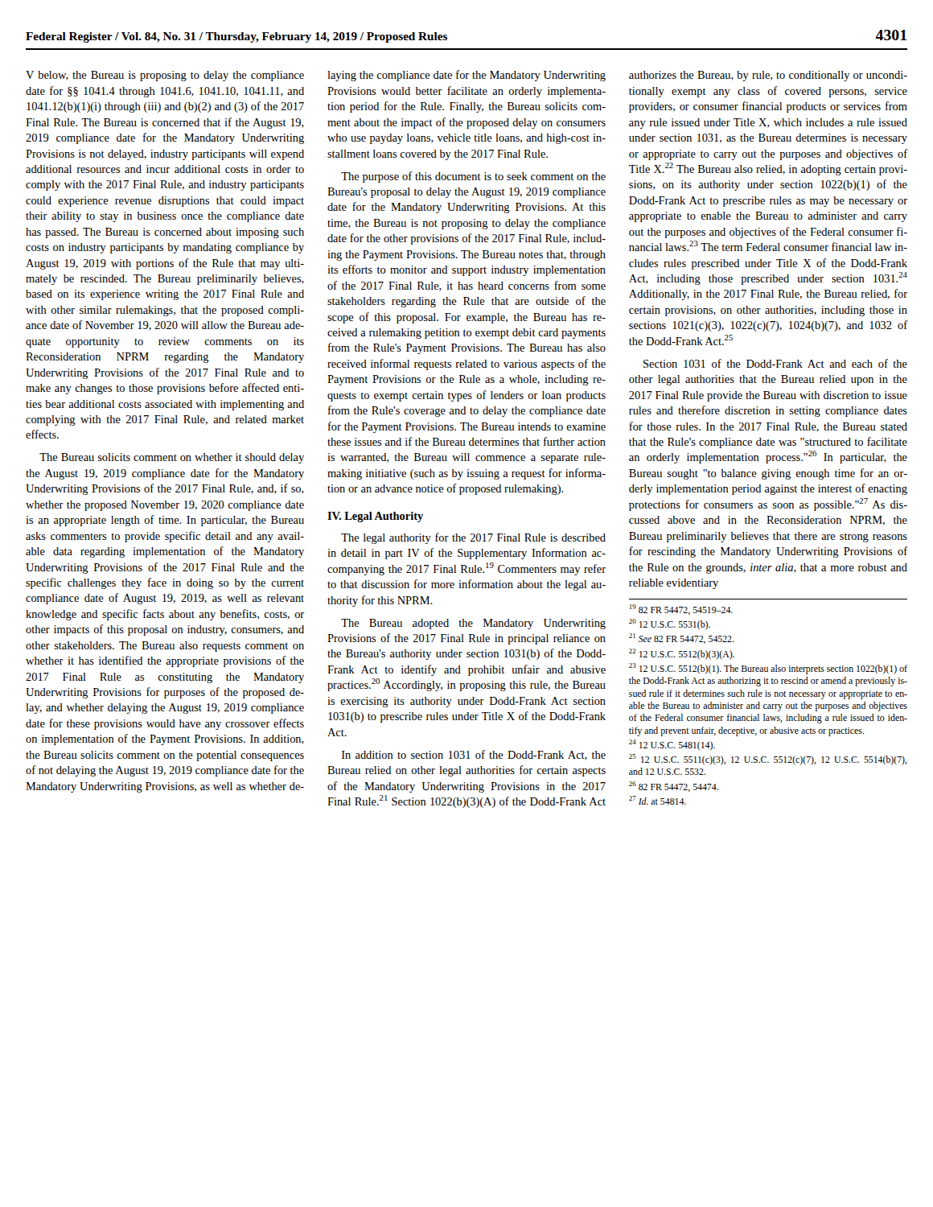Federal Register / Vol. 84, No. 31 / Thursday, February 14, 2019 / Proposed Rules
4301
V below, the Bureau is proposing to delay the compliance date for §§ 1041.4 through 1041.6, 1041.10, 1041.11, and 1041.12(b)(1)(i) through (iii) and (b)(2) and (3) of the 2017 Final Rule. The Bureau is concerned that if the August 19, 2019 compliance date for the Mandatory Underwriting Provisions is not delayed, industry participants will expend additional resources and incur additional costs in order to comply with the 2017 Final Rule, and industry participants could experience revenue disruptions that could impact their ability to stay in business once the compliance date has passed. The Bureau is concerned about imposing such costs on industry participants by mandating compliance by August 19, 2019 with portions of the Rule that may ultimately be rescinded. The Bureau preliminarily believes, based on its experience writing the 2017 Final Rule and with other similar rulemakings, that the proposed compliance date of November 19, 2020 will allow the Bureau adequate opportunity to review comments on its Reconsideration NPRM regarding the Mandatory Underwriting Provisions of the 2017 Final Rule and to make any changes to those provisions before affected entities bear additional costs associated with implementing and complying with the 2017 Final Rule, and related market effects.
The Bureau solicits comment on whether it should delay the August 19, 2019 compliance date for the Mandatory Underwriting Provisions of the 2017 Final Rule, and, if so, whether the proposed November 19, 2020 compliance date is an appropriate length of time. In particular, the Bureau asks commenters to provide specific detail and any available data regarding implementation of the Mandatory Underwriting Provisions of the 2017 Final Rule and the specific challenges they face in doing so by the current compliance date of August 19, 2019, as well as relevant knowledge and specific facts about any benefits, costs, or other impacts of this proposal on industry, consumers, and other stakeholders. The Bureau also requests comment on whether it has identified the appropriate provisions of the 2017 Final Rule as constituting the Mandatory Underwriting Provisions for purposes of the proposed delay, and whether delaying the August 19, 2019 compliance date for these provisions would have any crossover effects on implementation of the Payment Provisions. In addition, the Bureau solicits comment on the potential consequences of not delaying the August 19, 2019 compliance date for the Mandatory Underwriting Provisions, as well as whether delaying the compliance date for the Mandatory Underwriting Provisions would better facilitate an orderly implementation period for the Rule. Finally, the Bureau solicits comment about the impact of the proposed delay on consumers who use payday loans, vehicle title loans, and high-cost installment loans covered by the 2017 Final Rule.
The purpose of this document is to seek comment on the Bureau's proposal to delay the August 19, 2019 compliance date for the Mandatory Underwriting Provisions. At this time, the Bureau is not proposing to delay the compliance date for the other provisions of the 2017 Final Rule, including the Payment Provisions. The Bureau notes that, through its efforts to monitor and support industry implementation of the 2017 Final Rule, it has heard concerns from some stakeholders regarding the Rule that are outside of the scope of this proposal. For example, the Bureau has received a rulemaking petition to exempt debit card payments from the Rule's Payment Provisions. The Bureau has also received informal requests related to various aspects of the Payment Provisions or the Rule as a whole, including requests to exempt certain types of lenders or loan products from the Rule's coverage and to delay the compliance date for the Payment Provisions. The Bureau intends to examine these issues and if the Bureau determines that further action is warranted, the Bureau will commence a separate rulemaking initiative (such as by issuing a request for information or an advance notice of proposed rulemaking).
IV. Legal Authority
The legal authority for the 2017 Final Rule is described in detail in part IV of the Supplementary Information accompanying the 2017 Final Rule.19 Commenters may refer to that discussion for more information about the legal authority for this NPRM.
The Bureau adopted the Mandatory Underwriting Provisions of the 2017 Final Rule in principal reliance on the Bureau's authority under section 1031(b) of the Dodd-Frank Act to identify and prohibit unfair and abusive practices.20 Accordingly, in proposing this rule, the Bureau is exercising its authority under Dodd-Frank Act section 1031(b) to prescribe rules under Title X of the Dodd-Frank Act.
In addition to section 1031 of the Dodd-Frank Act, the Bureau relied on other legal authorities for certain aspects of the Mandatory Underwriting Provisions in the 2017 Final Rule.21 Section 1022(b)(3)(A) of the Dodd-Frank Act authorizes the Bureau, by rule, to conditionally or unconditionally exempt any class of covered persons, service providers, or consumer financial products or services from any rule issued under Title X, which includes a rule issued under section 1031, as the Bureau determines is necessary or appropriate to carry out the purposes and objectives of Title X.22 The Bureau also relied, in adopting certain provisions, on its authority under section 1022(b)(1) of the Dodd-Frank Act to prescribe rules as may be necessary or appropriate to enable the Bureau to administer and carry out the purposes and objectives of the Federal consumer financial laws.23 The term Federal consumer financial law includes rules prescribed under Title X of the Dodd-Frank Act, including those prescribed under section 1031.24 Additionally, in the 2017 Final Rule, the Bureau relied, for certain provisions, on other authorities, including those in sections 1021(c)(3), 1022(c)(7), 1024(b)(7), and 1032 of the Dodd-Frank Act.25
Section 1031 of the Dodd-Frank Act and each of the other legal authorities that the Bureau relied upon in the 2017 Final Rule provide the Bureau with discretion to issue rules and therefore discretion in setting compliance dates for those rules. In the 2017 Final Rule, the Bureau stated that the Rule's compliance date was "structured to facilitate an orderly implementation process."26 In particular, the Bureau sought "to balance giving enough time for an orderly implementation period against the interest of enacting protections for consumers as soon as possible."27 As discussed above and in the Reconsideration NPRM, the Bureau preliminarily believes that there are strong reasons for rescinding the Mandatory Underwriting Provisions of the Rule on the grounds, inter alia, that a more robust and reliable evidentiary
19 82 FR 54472, 54519–24.
20 12 U.S.C. 5531(b).
21 See 82 FR 54472, 54522.
22 12 U.S.C. 5512(b)(3)(A).
23 12 U.S.C. 5512(b)(1). The Bureau also interprets section 1022(b)(1) of the Dodd-Frank Act as authorizing it to rescind or amend a previously issued rule if it determines such rule is not necessary or appropriate to enable the Bureau to administer and carry out the purposes and objectives of the Federal consumer financial laws, including a rule issued to identify and prevent unfair, deceptive, or abusive acts or practices.
24 12 U.S.C. 5481(14).
25 12 U.S.C. 5511(c)(3), 12 U.S.C. 5512(c)(7), 12 U.S.C. 5514(b)(7), and 12 U.S.C. 5532.
26 82 FR 54472, 54474.
27 Id. at 54814.